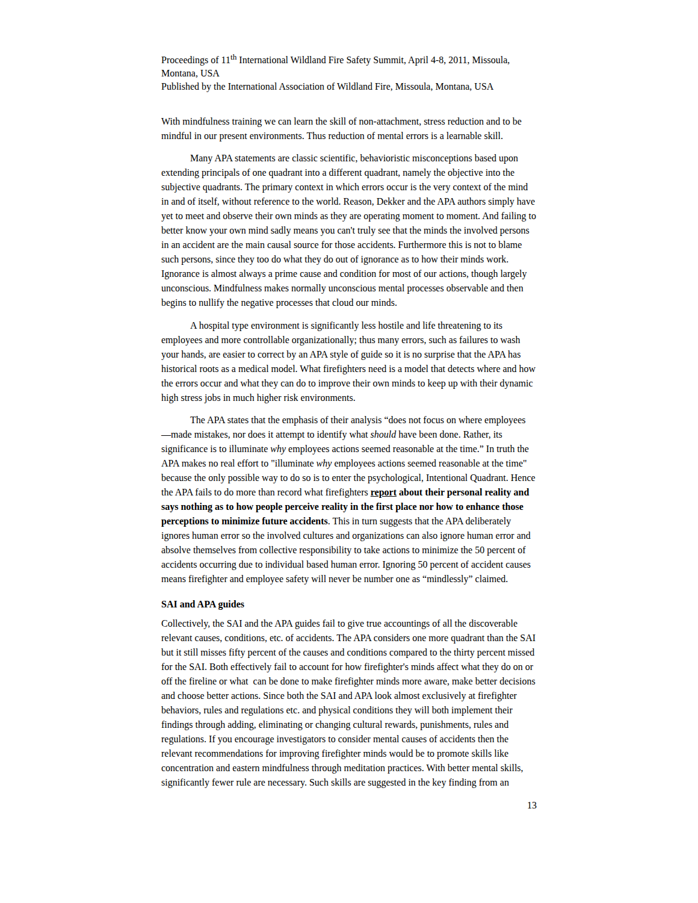Proceedings of 11th International Wildland Fire Safety Summit, April 4-8, 2011, Missoula, Montana, USA
Published by the International Association of Wildland Fire, Missoula, Montana, USA
With mindfulness training we can learn the skill of non-attachment, stress reduction and to be mindful in our present environments. Thus reduction of mental errors is a learnable skill.
Many APA statements are classic scientific, behavioristic misconceptions based upon extending principals of one quadrant into a different quadrant, namely the objective into the subjective quadrants. The primary context in which errors occur is the very context of the mind in and of itself, without reference to the world. Reason, Dekker and the APA authors simply have yet to meet and observe their own minds as they are operating moment to moment. And failing to better know your own mind sadly means you can't truly see that the minds the involved persons in an accident are the main causal source for those accidents. Furthermore this is not to blame such persons, since they too do what they do out of ignorance as to how their minds work. Ignorance is almost always a prime cause and condition for most of our actions, though largely unconscious. Mindfulness makes normally unconscious mental processes observable and then begins to nullify the negative processes that cloud our minds.
A hospital type environment is significantly less hostile and life threatening to its employees and more controllable organizationally; thus many errors, such as failures to wash your hands, are easier to correct by an APA style of guide so it is no surprise that the APA has historical roots as a medical model. What firefighters need is a model that detects where and how the errors occur and what they can do to improve their own minds to keep up with their dynamic high stress jobs in much higher risk environments.
The APA states that the emphasis of their analysis “does not focus on where employees ―made mistakes, nor does it attempt to identify what should have been done. Rather, its significance is to illuminate why employees actions seemed reasonable at the time.” In truth the APA makes no real effort to "illuminate why employees actions seemed reasonable at the time" because the only possible way to do so is to enter the psychological, Intentional Quadrant. Hence the APA fails to do more than record what firefighters report about their personal reality and says nothing as to how people perceive reality in the first place nor how to enhance those perceptions to minimize future accidents. This in turn suggests that the APA deliberately ignores human error so the involved cultures and organizations can also ignore human error and absolve themselves from collective responsibility to take actions to minimize the 50 percent of accidents occurring due to individual based human error. Ignoring 50 percent of accident causes means firefighter and employee safety will never be number one as “mindlessly” claimed.
SAI and APA guides
Collectively, the SAI and the APA guides fail to give true accountings of all the discoverable relevant causes, conditions, etc. of accidents. The APA considers one more quadrant than the SAI but it still misses fifty percent of the causes and conditions compared to the thirty percent missed for the SAI. Both effectively fail to account for how firefighter's minds affect what they do on or off the fireline or what can be done to make firefighter minds more aware, make better decisions and choose better actions. Since both the SAI and APA look almost exclusively at firefighter behaviors, rules and regulations etc. and physical conditions they will both implement their findings through adding, eliminating or changing cultural rewards, punishments, rules and regulations. If you encourage investigators to consider mental causes of accidents then the relevant recommendations for improving firefighter minds would be to promote skills like concentration and eastern mindfulness through meditation practices. With better mental skills, significantly fewer rule are necessary. Such skills are suggested in the key finding from an
13